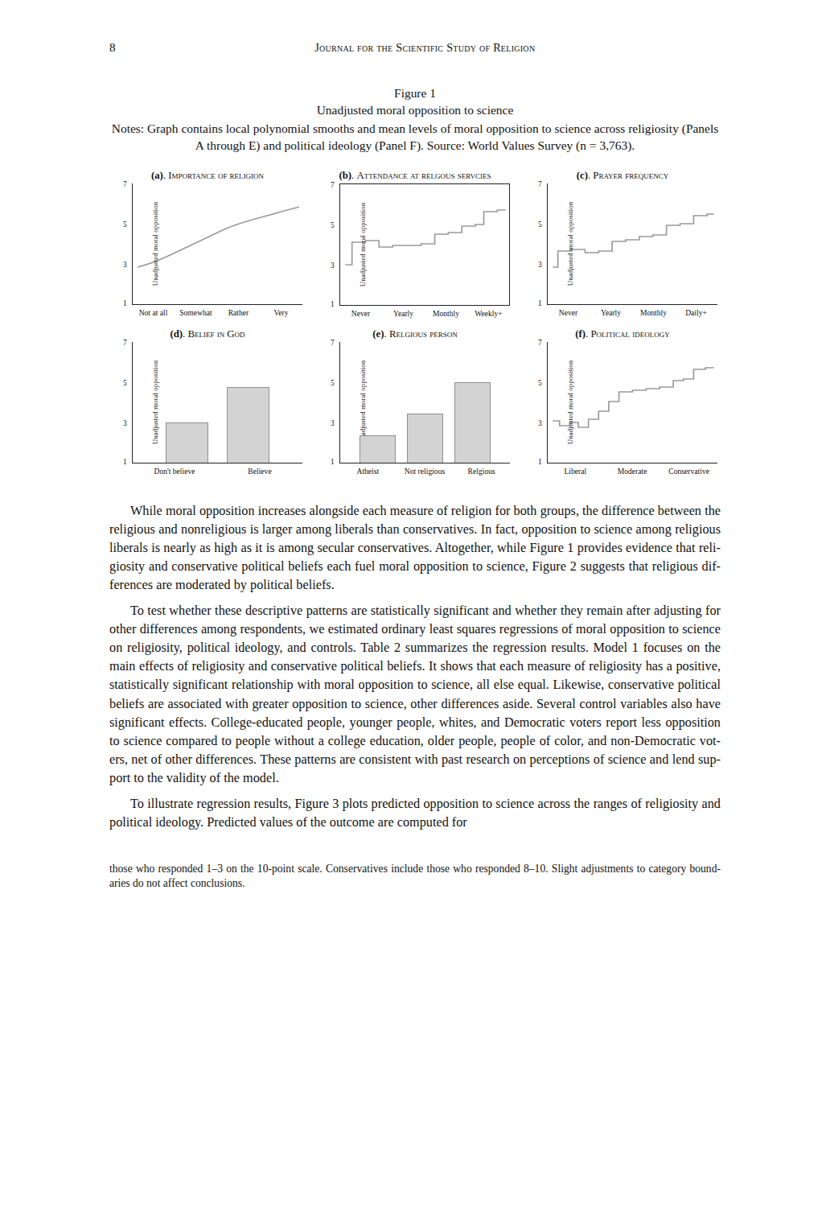8 Journal for the Scientific Study of Religion
Figure 1 Unadjusted moral opposition to science Notes: Graph contains local polynomial smooths and mean levels of moral opposition to science across religiosity (Panels A through E) and political ideology (Panel F). Source: World Values Survey (n = 3,763).
(a). Importance of religion
Unadjusted moral opposition 7 5 3 1
Not at all Somewhat Rather Very
(b). Attendance at relgous servcies
Unadjusted moral opposition 7 5 3 1
Never Yearly Monthly Weekly+
(c). Prayer frequency
Unadjusted moral opposition 7 5 3 1
Never Yearly Monthly Daily+
(d). Belief in God
Unadjusted moral opposition 7 5 3 1
Don't believe Believe
(e). Relgious person
Unadjusted moral opposition 7 5 3 1
Atheist Not religious Relgious
(f). Political ideology
Unadjusted moral opposition 7 5 3 1
Liberal Moderate Conservative
While moral opposition increases alongside each measure of religion for both groups, the difference between the religious and nonreligious is larger among liberals than conservatives. In fact, opposition to science among religious liberals is nearly as high as it is among secular conservatives. Altogether, while Figure 1 provides evidence that religiosity and conservative political beliefs each fuel moral opposition to science, Figure 2 suggests that religious differences are moderated by political beliefs.
To test whether these descriptive patterns are statistically significant and whether they remain after adjusting for other differences among respondents, we estimated ordinary least squares regressions of moral opposition to science on religiosity, political ideology, and controls. Table 2 summarizes the regression results. Model 1 focuses on the main effects of religiosity and conservative political beliefs. It shows that each measure of religiosity has a positive, statistically significant relationship with moral opposition to science, all else equal. Likewise, conservative political beliefs are associated with greater opposition to science, other differences aside. Several control variables also have significant effects. College-educated people, younger people, whites, and Democratic voters report less opposition to science compared to people without a college education, older people, people of color, and non-Democratic voters, net of other differences. These patterns are consistent with past research on perceptions of science and lend support to the validity of the model.
To illustrate regression results, Figure 3 plots predicted opposition to science across the ranges of religiosity and political ideology. Predicted values of the outcome are computed for
those who responded 1–3 on the 10-point scale. Conservatives include those who responded 8–10. Slight adjustments to category boundaries do not affect conclusions.